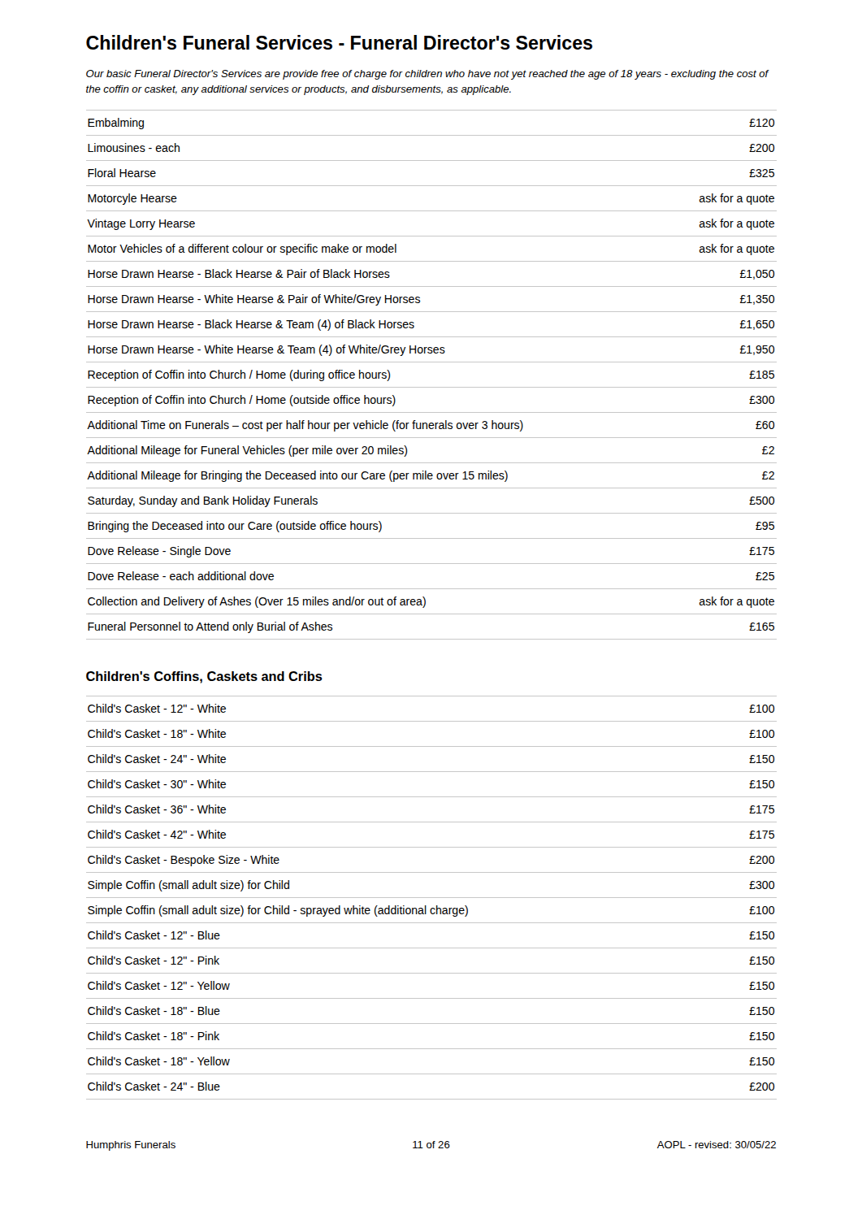Children's Funeral Services - Funeral Director's Services
Our basic Funeral Director's Services are provide free of charge for children who have not yet reached the age of 18 years - excluding the cost of the coffin or casket, any additional services or products, and disbursements, as applicable.
| Embalming | £120 |
| Limousines - each | £200 |
| Floral Hearse | £325 |
| Motorcyle Hearse | ask for a quote |
| Vintage Lorry Hearse | ask for a quote |
| Motor Vehicles of a different colour or specific make or model | ask for a quote |
| Horse Drawn Hearse - Black Hearse & Pair of Black Horses | £1,050 |
| Horse Drawn Hearse - White Hearse & Pair of White/Grey Horses | £1,350 |
| Horse Drawn Hearse - Black Hearse & Team (4) of Black Horses | £1,650 |
| Horse Drawn Hearse - White Hearse & Team (4) of White/Grey Horses | £1,950 |
| Reception of Coffin into Church / Home (during office hours) | £185 |
| Reception of Coffin into Church / Home (outside office hours) | £300 |
| Additional Time on Funerals – cost per half hour per vehicle (for funerals over 3 hours) | £60 |
| Additional Mileage for Funeral Vehicles (per mile over 20 miles) | £2 |
| Additional Mileage for Bringing the Deceased into our Care (per mile over 15 miles) | £2 |
| Saturday, Sunday and Bank Holiday Funerals | £500 |
| Bringing the Deceased into our Care (outside office hours) | £95 |
| Dove Release - Single Dove | £175 |
| Dove Release - each additional dove | £25 |
| Collection and Delivery of Ashes (Over 15 miles and/or out of area) | ask for a quote |
| Funeral Personnel to Attend only Burial of Ashes | £165 |
Children's Coffins, Caskets and Cribs
| Child's Casket - 12" - White | £100 |
| Child's Casket - 18" - White | £100 |
| Child's Casket - 24" - White | £150 |
| Child's Casket - 30" - White | £150 |
| Child's Casket - 36" - White | £175 |
| Child's Casket - 42" - White | £175 |
| Child's Casket - Bespoke Size - White | £200 |
| Simple Coffin (small adult size) for Child | £300 |
| Simple Coffin (small adult size) for Child - sprayed white (additional charge) | £100 |
| Child's Casket - 12" - Blue | £150 |
| Child's Casket - 12" - Pink | £150 |
| Child's Casket - 12" - Yellow | £150 |
| Child's Casket - 18" - Blue | £150 |
| Child's Casket - 18" - Pink | £150 |
| Child's Casket - 18" - Yellow | £150 |
| Child's Casket - 24" - Blue | £200 |
Humphris Funerals 11 of 26 AOPL - revised: 30/05/22